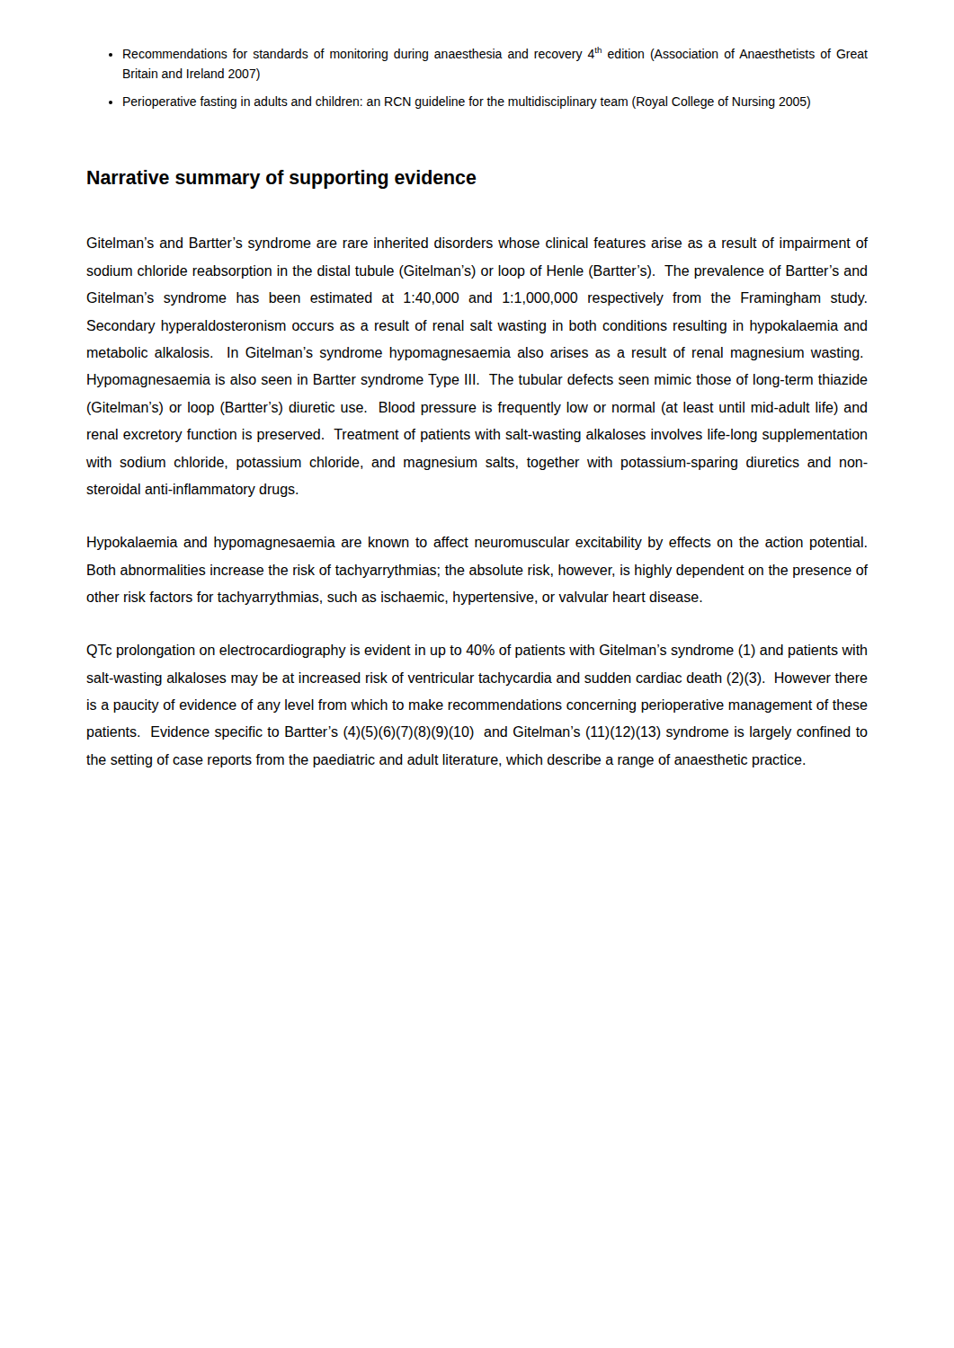Recommendations for standards of monitoring during anaesthesia and recovery 4th edition (Association of Anaesthetists of Great Britain and Ireland 2007)
Perioperative fasting in adults and children: an RCN guideline for the multidisciplinary team (Royal College of Nursing 2005)
Narrative summary of supporting evidence
Gitelman’s and Bartter’s syndrome are rare inherited disorders whose clinical features arise as a result of impairment of sodium chloride reabsorption in the distal tubule (Gitelman’s) or loop of Henle (Bartter’s). The prevalence of Bartter’s and Gitelman’s syndrome has been estimated at 1:40,000 and 1:1,000,000 respectively from the Framingham study. Secondary hyperaldosteronism occurs as a result of renal salt wasting in both conditions resulting in hypokalaemia and metabolic alkalosis. In Gitelman’s syndrome hypomagnesaemia also arises as a result of renal magnesium wasting. Hypomagnesaemia is also seen in Bartter syndrome Type III. The tubular defects seen mimic those of long-term thiazide (Gitelman’s) or loop (Bartter’s) diuretic use. Blood pressure is frequently low or normal (at least until mid-adult life) and renal excretory function is preserved. Treatment of patients with salt-wasting alkaloses involves life-long supplementation with sodium chloride, potassium chloride, and magnesium salts, together with potassium-sparing diuretics and non-steroidal anti-inflammatory drugs.
Hypokalaemia and hypomagnesaemia are known to affect neuromuscular excitability by effects on the action potential. Both abnormalities increase the risk of tachyarrythmias; the absolute risk, however, is highly dependent on the presence of other risk factors for tachyarrythmias, such as ischaemic, hypertensive, or valvular heart disease.
QTc prolongation on electrocardiography is evident in up to 40% of patients with Gitelman’s syndrome (1) and patients with salt-wasting alkaloses may be at increased risk of ventricular tachycardia and sudden cardiac death (2)(3). However there is a paucity of evidence of any level from which to make recommendations concerning perioperative management of these patients. Evidence specific to Bartter’s (4)(5)(6)(7)(8)(9)(10) and Gitelman’s (11)(12)(13) syndrome is largely confined to the setting of case reports from the paediatric and adult literature, which describe a range of anaesthetic practice.